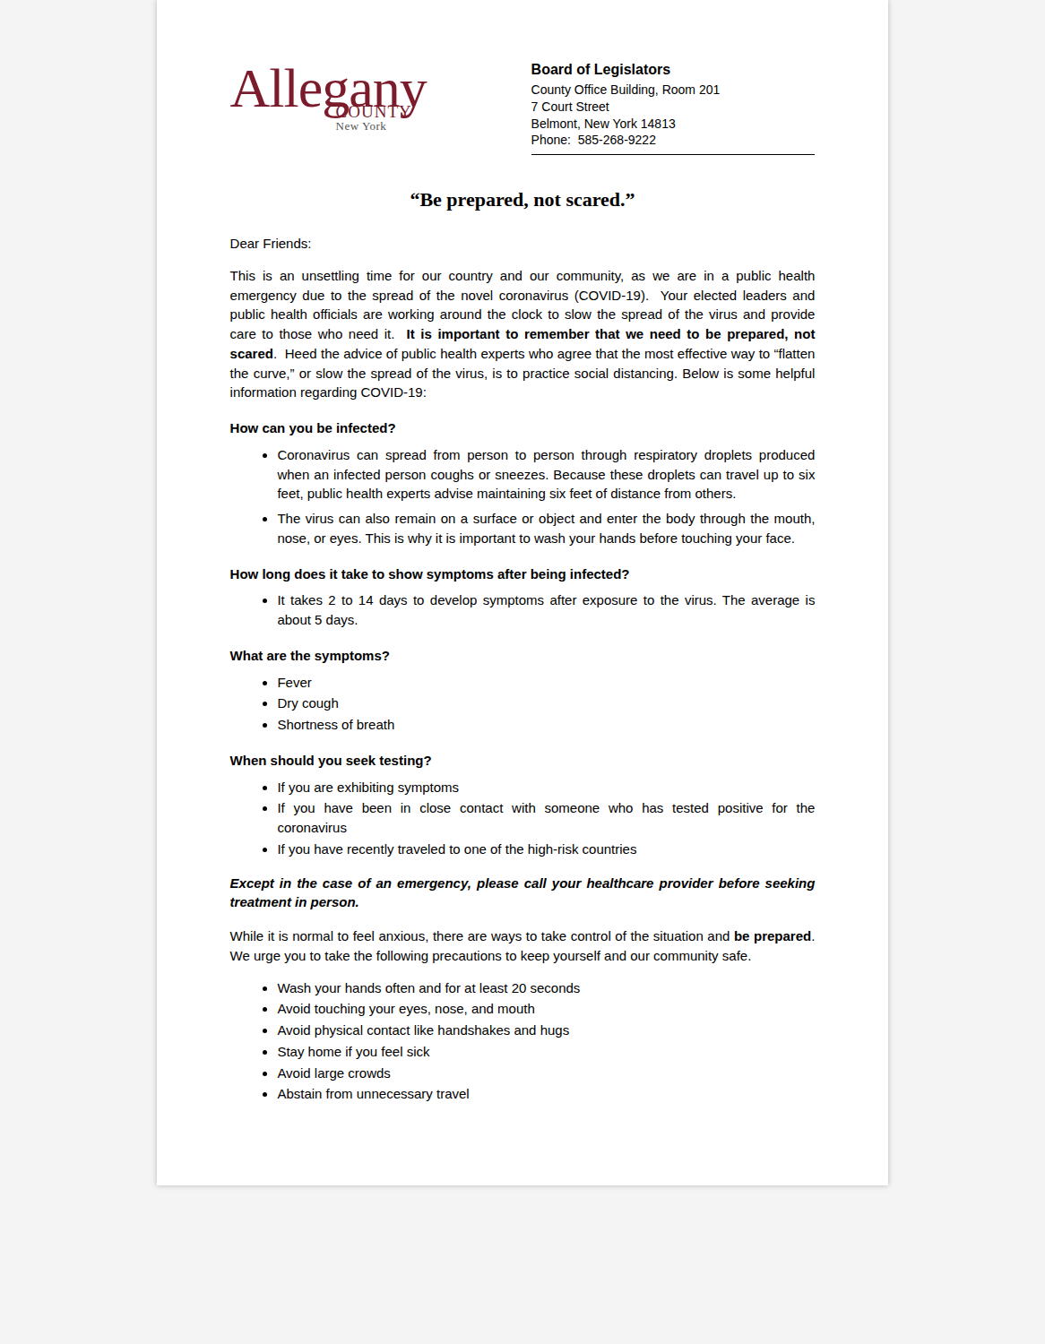Allegany COUNTY New York
Board of Legislators
County Office Building, Room 201
7 Court Street
Belmont, New York 14813
Phone: 585-268-9222
“Be prepared, not scared.”
Dear Friends:
This is an unsettling time for our country and our community, as we are in a public health emergency due to the spread of the novel coronavirus (COVID-19). Your elected leaders and public health officials are working around the clock to slow the spread of the virus and provide care to those who need it. It is important to remember that we need to be prepared, not scared. Heed the advice of public health experts who agree that the most effective way to “flatten the curve,” or slow the spread of the virus, is to practice social distancing. Below is some helpful information regarding COVID-19:
How can you be infected?
Coronavirus can spread from person to person through respiratory droplets produced when an infected person coughs or sneezes. Because these droplets can travel up to six feet, public health experts advise maintaining six feet of distance from others.
The virus can also remain on a surface or object and enter the body through the mouth, nose, or eyes. This is why it is important to wash your hands before touching your face.
How long does it take to show symptoms after being infected?
It takes 2 to 14 days to develop symptoms after exposure to the virus. The average is about 5 days.
What are the symptoms?
Fever
Dry cough
Shortness of breath
When should you seek testing?
If you are exhibiting symptoms
If you have been in close contact with someone who has tested positive for the coronavirus
If you have recently traveled to one of the high-risk countries
Except in the case of an emergency, please call your healthcare provider before seeking treatment in person.
While it is normal to feel anxious, there are ways to take control of the situation and be prepared. We urge you to take the following precautions to keep yourself and our community safe.
Wash your hands often and for at least 20 seconds
Avoid touching your eyes, nose, and mouth
Avoid physical contact like handshakes and hugs
Stay home if you feel sick
Avoid large crowds
Abstain from unnecessary travel